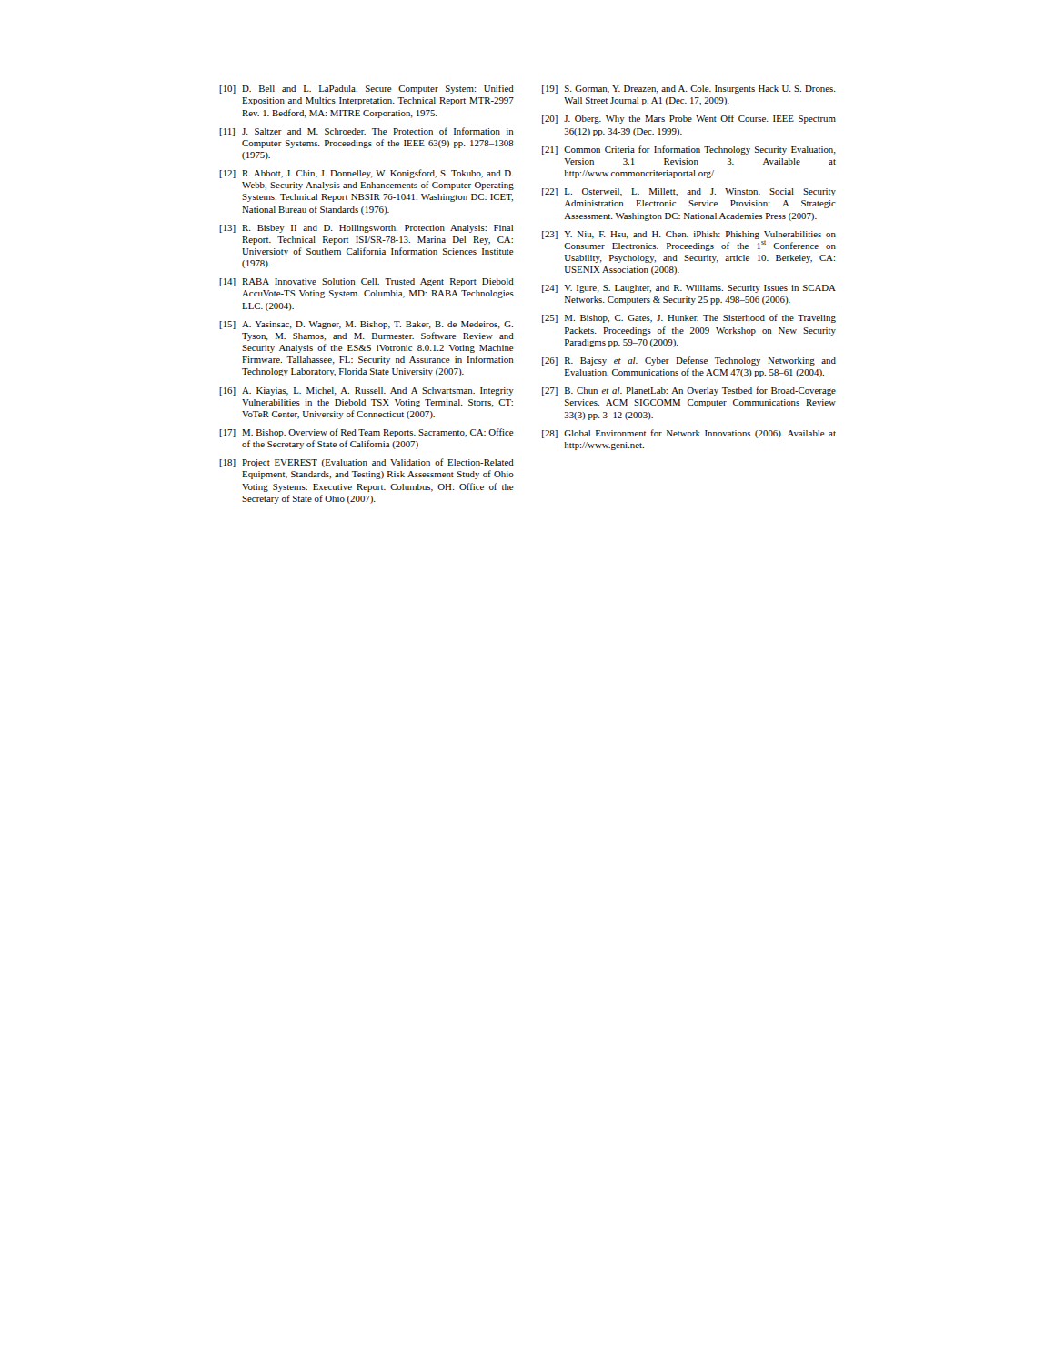[10]
D. Bell and L. LaPadula. Secure Computer System: Unified Exposition and Multics Interpretation. Technical Report MTR-2997 Rev. 1. Bedford, MA: MITRE Corporation, 1975.
[11]
J. Saltzer and M. Schroeder. The Protection of Information in Computer Systems. Proceedings of the IEEE 63(9) pp. 1278–1308 (1975).
[12]
R. Abbott, J. Chin, J. Donnelley, W. Konigsford, S. Tokubo, and D. Webb, Security Analysis and Enhancements of Computer Operating Systems. Technical Report NBSIR 76-1041. Washington DC: ICET, National Bureau of Standards (1976).
[13]
R. Bisbey II and D. Hollingsworth. Protection Analysis: Final Report. Technical Report ISI/SR-78-13. Marina Del Rey, CA: Universioty of Southern California Information Sciences Institute (1978).
[14]
RABA Innovative Solution Cell. Trusted Agent Report Diebold AccuVote-TS Voting System. Columbia, MD: RABA Technologies LLC. (2004).
[15]
A. Yasinsac, D. Wagner, M. Bishop, T. Baker, B. de Medeiros, G. Tyson, M. Shamos, and M. Burmester. Software Review and Security Analysis of the ES&S iVotronic 8.0.1.2 Voting Machine Firmware. Tallahassee, FL: Security nd Assurance in Information Technology Laboratory, Florida State University (2007).
[16]
A. Kiayias, L. Michel, A. Russell. And A Schvartsman. Integrity Vulnerabilities in the Diebold TSX Voting Terminal. Storrs, CT: VoTeR Center, University of Connecticut (2007).
[17]
M. Bishop. Overview of Red Team Reports. Sacramento, CA: Office of the Secretary of State of California (2007)
[18]
Project EVEREST (Evaluation and Validation of Election-Related Equipment, Standards, and Testing) Risk Assessment Study of Ohio Voting Systems: Executive Report. Columbus, OH: Office of the Secretary of State of Ohio (2007).
[19]
S. Gorman, Y. Dreazen, and A. Cole. Insurgents Hack U. S. Drones. Wall Street Journal p. A1 (Dec. 17, 2009).
[20]
J. Oberg. Why the Mars Probe Went Off Course. IEEE Spectrum 36(12) pp. 34-39 (Dec. 1999).
[21]
Common Criteria for Information Technology Security Evaluation, Version 3.1 Revision 3. Available at http://www.commoncriteriaportal.org/
[22]
L. Osterweil, L. Millett, and J. Winston. Social Security Administration Electronic Service Provision: A Strategic Assessment. Washington DC: National Academies Press (2007).
[23]
Y. Niu, F. Hsu, and H. Chen. iPhish: Phishing Vulnerabilities on Consumer Electronics. Proceedings of the 1st Conference on Usability, Psychology, and Security, article 10. Berkeley, CA: USENIX Association (2008).
[24]
V. Igure, S. Laughter, and R. Williams. Security Issues in SCADA Networks. Computers & Security 25 pp. 498–506 (2006).
[25]
M. Bishop, C. Gates, J. Hunker. The Sisterhood of the Traveling Packets. Proceedings of the 2009 Workshop on New Security Paradigms pp. 59–70 (2009).
[26]
R. Bajcsy et al. Cyber Defense Technology Networking and Evaluation. Communications of the ACM 47(3) pp. 58–61 (2004).
[27]
B. Chun et al. PlanetLab: An Overlay Testbed for Broad-Coverage Services. ACM SIGCOMM Computer Communications Review 33(3) pp. 3–12 (2003).
[28]
Global Environment for Network Innovations (2006). Available at http://www.geni.net.